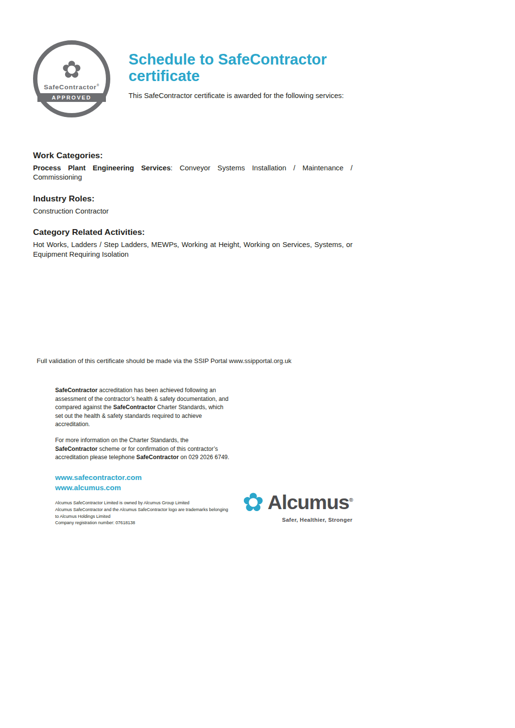✿
SafeContractor®
APPROVED
Schedule to SafeContractor certificate
This SafeContractor certificate is awarded for the following services:
Work Categories:
Process Plant Engineering Services: Conveyor Systems Installation / Maintenance / Commissioning
Industry Roles:
Construction Contractor
Category Related Activities:
Hot Works, Ladders / Step Ladders, MEWPs, Working at Height, Working on Services, Systems, or Equipment Requiring Isolation
Full validation of this certificate should be made via the SSIP Portal www.ssipportal.org.uk
SafeContractor accreditation has been achieved following an assessment of the contractor’s health & safety documentation, and compared against the SafeContractor Charter Standards, which set out the health & safety standards required to achieve accreditation.
For more information on the Charter Standards, the SafeContractor scheme or for confirmation of this contractor’s accreditation please telephone SafeContractor on 029 2026 6749.
www.safecontractor.com www.alcumus.com
Alcumus SafeContractor Limited is owned by Alcumus Group Limited
Alcumus SafeContractor and the Alcumus SafeContractor logo are trademarks belonging to Alcumus Holdings Limited
Company registration number: 07618138
✿ Alcumus®
Safer, Healthier, Stronger